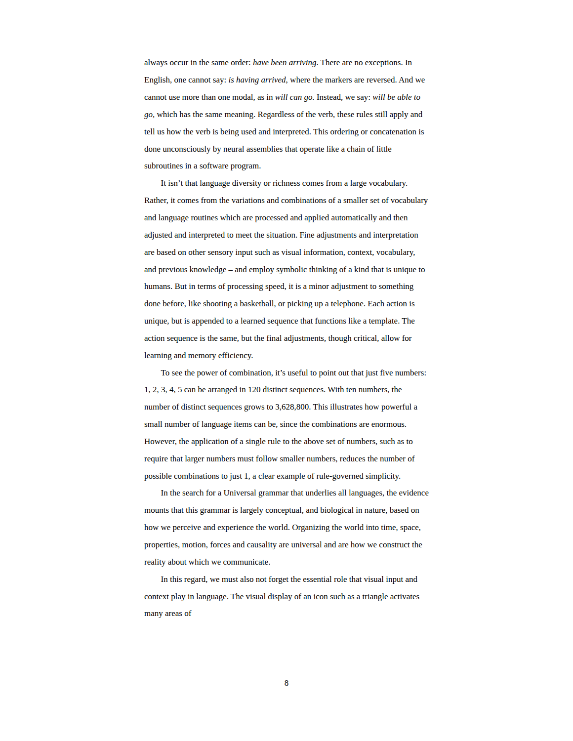always occur in the same order: have been arriving. There are no exceptions. In English, one cannot say: is having arrived, where the markers are reversed. And we cannot use more than one modal, as in will can go. Instead, we say: will be able to go, which has the same meaning. Regardless of the verb, these rules still apply and tell us how the verb is being used and interpreted. This ordering or concatenation is done unconsciously by neural assemblies that operate like a chain of little subroutines in a software program.
It isn’t that language diversity or richness comes from a large vocabulary. Rather, it comes from the variations and combinations of a smaller set of vocabulary and language routines which are processed and applied automatically and then adjusted and interpreted to meet the situation. Fine adjustments and interpretation are based on other sensory input such as visual information, context, vocabulary, and previous knowledge – and employ symbolic thinking of a kind that is unique to humans. But in terms of processing speed, it is a minor adjustment to something done before, like shooting a basketball, or picking up a telephone. Each action is unique, but is appended to a learned sequence that functions like a template. The action sequence is the same, but the final adjustments, though critical, allow for learning and memory efficiency.
To see the power of combination, it’s useful to point out that just five numbers: 1, 2, 3, 4, 5 can be arranged in 120 distinct sequences. With ten numbers, the number of distinct sequences grows to 3,628,800. This illustrates how powerful a small number of language items can be, since the combinations are enormous. However, the application of a single rule to the above set of numbers, such as to require that larger numbers must follow smaller numbers, reduces the number of possible combinations to just 1, a clear example of rule-governed simplicity.
In the search for a Universal grammar that underlies all languages, the evidence mounts that this grammar is largely conceptual, and biological in nature, based on how we perceive and experience the world. Organizing the world into time, space, properties, motion, forces and causality are universal and are how we construct the reality about which we communicate.
In this regard, we must also not forget the essential role that visual input and context play in language. The visual display of an icon such as a triangle activates many areas of
8